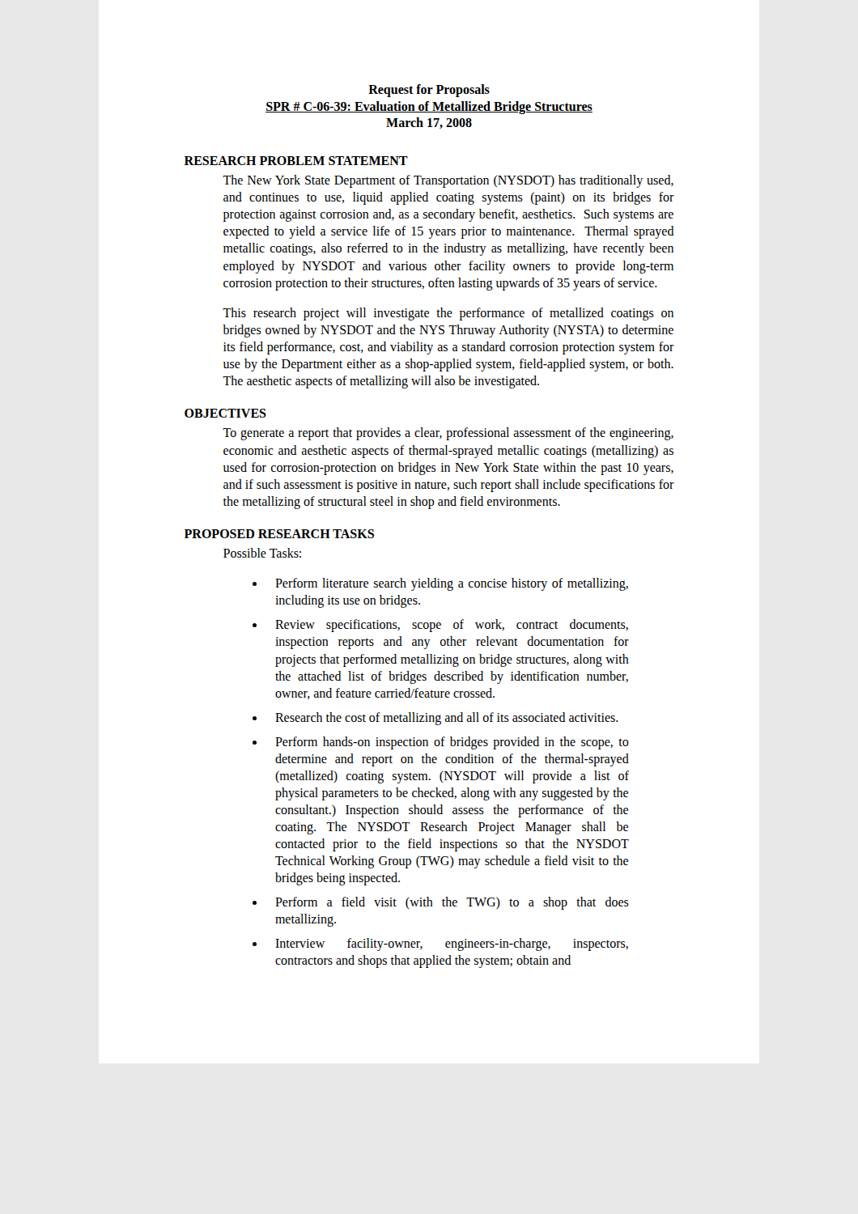Request for Proposals
SPR # C-06-39: Evaluation of Metallized Bridge Structures
March 17, 2008
RESEARCH PROBLEM STATEMENT
The New York State Department of Transportation (NYSDOT) has traditionally used, and continues to use, liquid applied coating systems (paint) on its bridges for protection against corrosion and, as a secondary benefit, aesthetics. Such systems are expected to yield a service life of 15 years prior to maintenance. Thermal sprayed metallic coatings, also referred to in the industry as metallizing, have recently been employed by NYSDOT and various other facility owners to provide long-term corrosion protection to their structures, often lasting upwards of 35 years of service.
This research project will investigate the performance of metallized coatings on bridges owned by NYSDOT and the NYS Thruway Authority (NYSTA) to determine its field performance, cost, and viability as a standard corrosion protection system for use by the Department either as a shop-applied system, field-applied system, or both. The aesthetic aspects of metallizing will also be investigated.
OBJECTIVES
To generate a report that provides a clear, professional assessment of the engineering, economic and aesthetic aspects of thermal-sprayed metallic coatings (metallizing) as used for corrosion-protection on bridges in New York State within the past 10 years, and if such assessment is positive in nature, such report shall include specifications for the metallizing of structural steel in shop and field environments.
PROPOSED RESEARCH TASKS
Possible Tasks:
Perform literature search yielding a concise history of metallizing, including its use on bridges.
Review specifications, scope of work, contract documents, inspection reports and any other relevant documentation for projects that performed metallizing on bridge structures, along with the attached list of bridges described by identification number, owner, and feature carried/feature crossed.
Research the cost of metallizing and all of its associated activities.
Perform hands-on inspection of bridges provided in the scope, to determine and report on the condition of the thermal-sprayed (metallized) coating system. (NYSDOT will provide a list of physical parameters to be checked, along with any suggested by the consultant.) Inspection should assess the performance of the coating. The NYSDOT Research Project Manager shall be contacted prior to the field inspections so that the NYSDOT Technical Working Group (TWG) may schedule a field visit to the bridges being inspected.
Perform a field visit (with the TWG) to a shop that does metallizing.
Interview facility-owner, engineers-in-charge, inspectors, contractors and shops that applied the system; obtain and